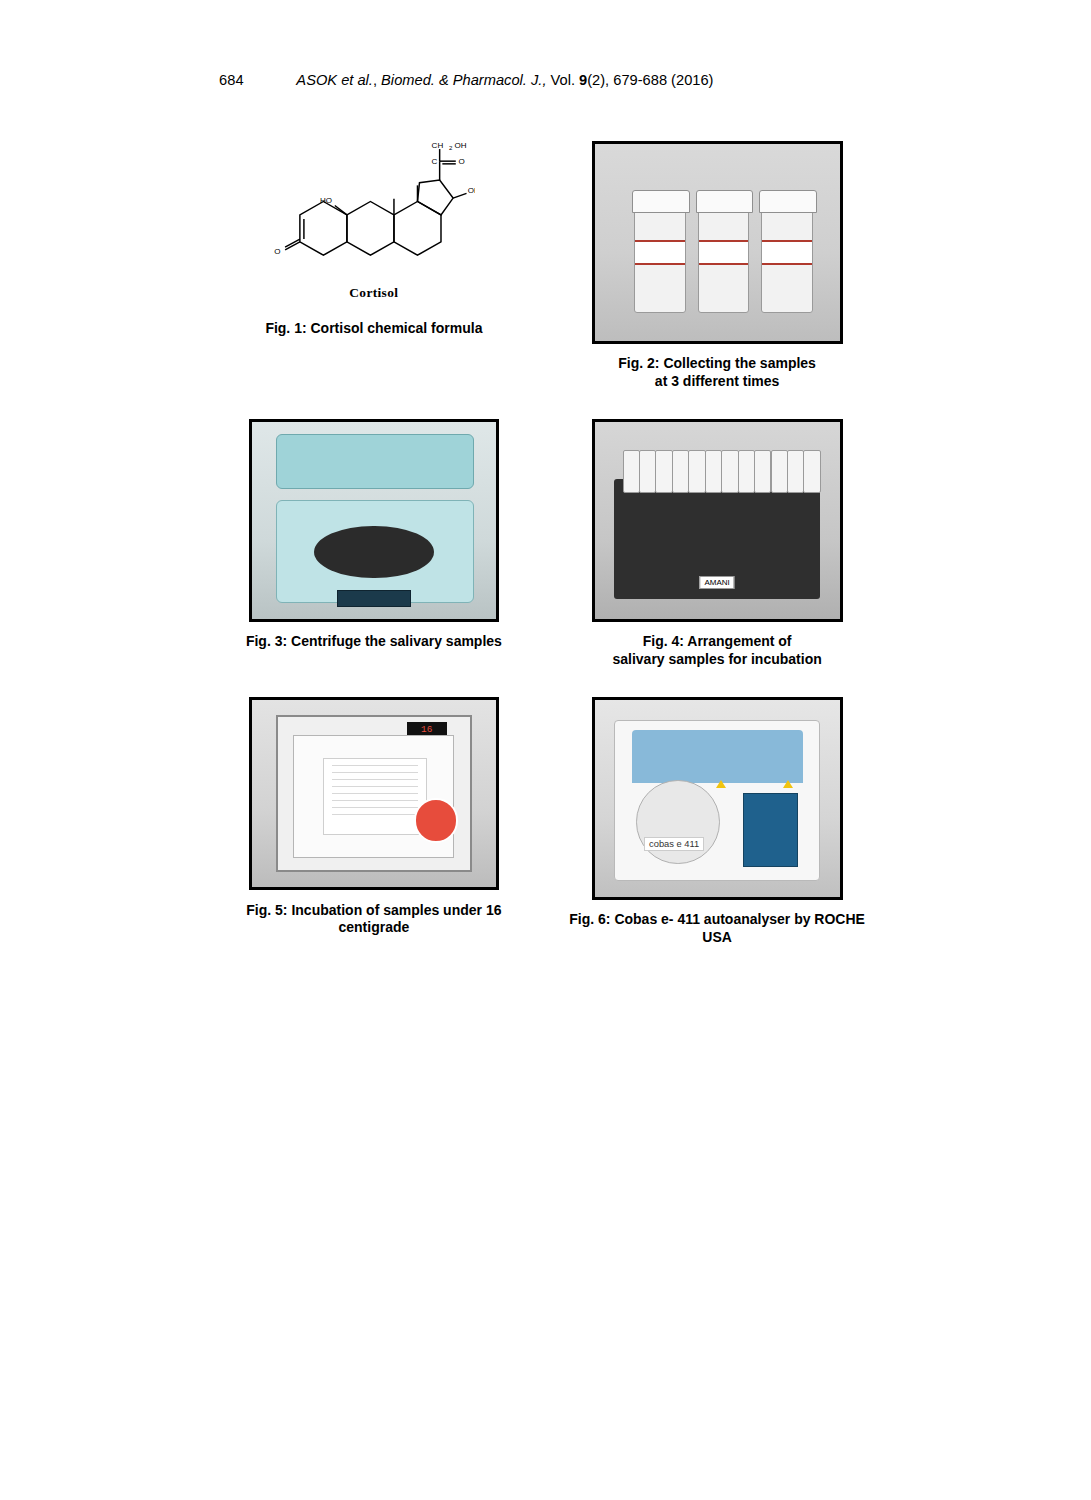684 ASOK et al., Biomed. & Pharmacol. J., Vol. 9(2), 679-688 (2016)
O HO OH CH 2 OH O C Cortisol
Fig. 1: Cortisol chemical formula
Fig. 2: Collecting the samples
at 3 different times
Fig. 3: Centrifuge the salivary samples
AMANI
Fig. 4: Arrangement of
salivary samples for incubation
16
Fig. 5: Incubation of samples under 16 centigrade
cobas e 411
Fig. 6: Cobas e- 411 autoanalyser by ROCHE USA